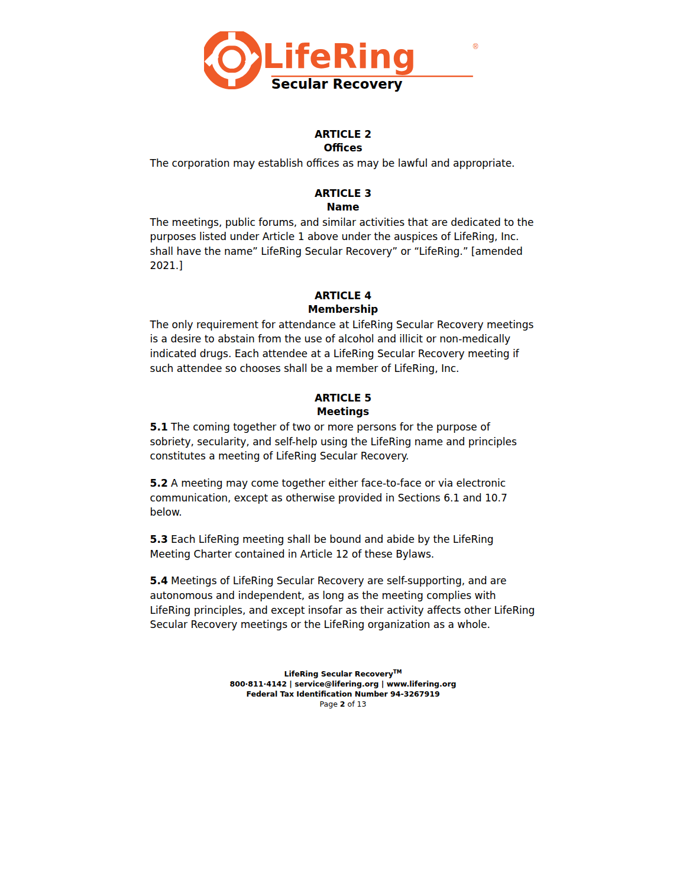ARTICLE 2
Offices
The corporation may establish offices as may be lawful and appropriate.
ARTICLE 3
Name
The meetings, public forums, and similar activities that are dedicated to the purposes listed under Article 1 above under the auspices of LifeRing, Inc. shall have the name” LifeRing Secular Recovery” or “LifeRing.” [amended 2021.]
ARTICLE 4
Membership
The only requirement for attendance at LifeRing Secular Recovery meetings is a desire to abstain from the use of alcohol and illicit or non-medically indicated drugs. Each attendee at a LifeRing Secular Recovery meeting if such attendee so chooses shall be a member of LifeRing, Inc.
ARTICLE 5
Meetings
5.1 The coming together of two or more persons for the purpose of sobriety, secularity, and self-help using the LifeRing name and principles constitutes a meeting of LifeRing Secular Recovery.
5.2 A meeting may come together either face-to-face or via electronic communication, except as otherwise provided in Sections 6.1 and 10.7 below.
5.3 Each LifeRing meeting shall be bound and abide by the LifeRing Meeting Charter contained in Article 12 of these Bylaws.
5.4 Meetings of LifeRing Secular Recovery are self-supporting, and are autonomous and independent, as long as the meeting complies with LifeRing principles, and except insofar as their activity affects other LifeRing Secular Recovery meetings or the LifeRing organization as a whole.
LifeRing Secular RecoveryTM
800·811·4142 | service@lifering.org | www.lifering.org
Federal Tax Identification Number 94-3267919
Page 2 of 13